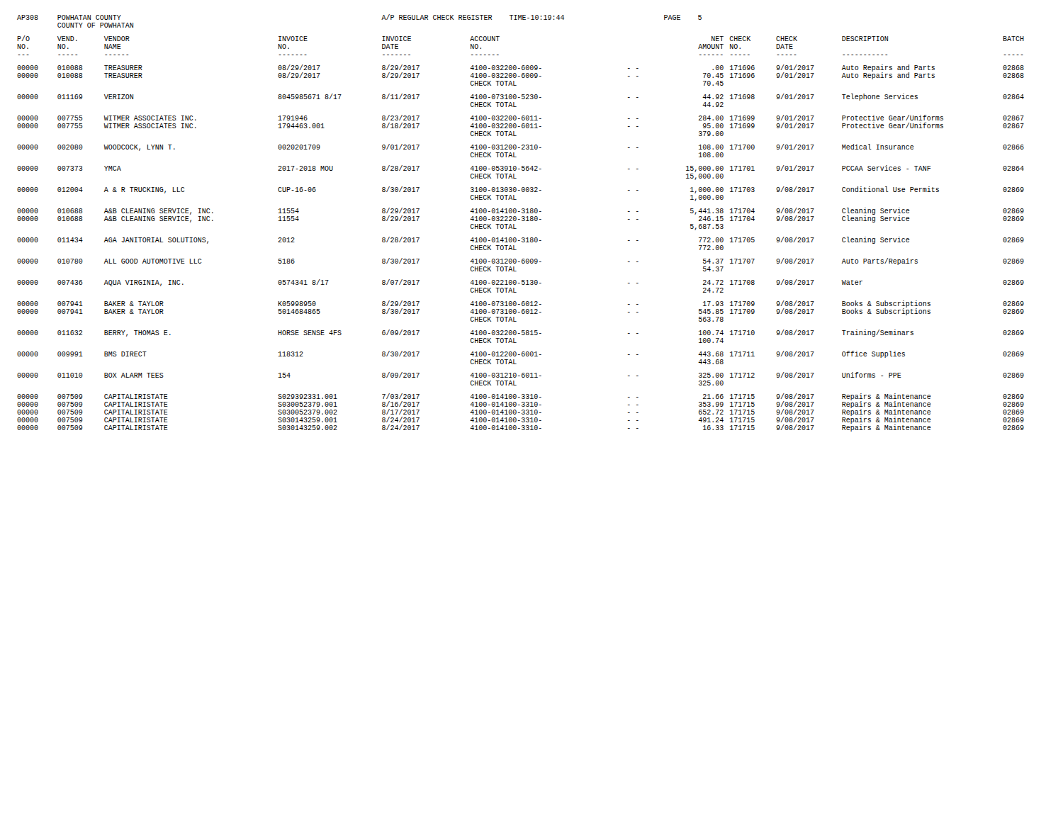| AP308 | POWHATAN COUNTY COUNTY OF POWHATAN | A/P REGULAR CHECK REGISTER TIME-10:19:44 | PAGE 5 | | | |
| --- | --- | --- | --- | --- | --- | --- |
| P/O NO. | VEND. NO. | VENDOR NAME | INVOICE NO. | INVOICE DATE | ACCOUNT NO. | | NET AMOUNT | CHECK NO. | CHECK DATE | DESCRIPTION | BATCH |
| --- | ----- | ------ | ------- | ------- | ------- | | ------ | ----- | ----- | ----------- | ----- |
| 00000 | 010088 | TREASURER | 08/29/2017 | 8/29/2017 | 4100-032200-6009- | - - | .00 | 171696 | 9/01/2017 | Auto Repairs and Parts | 02868 |
| 00000 | 010088 | TREASURER | 08/29/2017 | 8/29/2017 | 4100-032200-6009- | - - | 70.45 | 171696 | 9/01/2017 | Auto Repairs and Parts | 02868 |
| | | | | | CHECK TOTAL | | 70.45 | | | | |
| 00000 | 011169 | VERIZON | 8045985671 8/17 | 8/11/2017 | 4100-073100-5230- | - - | 44.92 | 171698 | 9/01/2017 | Telephone Services | 02864 |
| | | | | | CHECK TOTAL | | 44.92 | | | | |
| 00000 | 007755 | WITMER ASSOCIATES INC. | 1791946 | 8/23/2017 | 4100-032200-6011- | - - | 284.00 | 171699 | 9/01/2017 | Protective Gear/Uniforms | 02867 |
| 00000 | 007755 | WITMER ASSOCIATES INC. | 1794463.001 | 8/18/2017 | 4100-032200-6011- | - - | 95.00 | 171699 | 9/01/2017 | Protective Gear/Uniforms | 02867 |
| | | | | | CHECK TOTAL | | 379.00 | | | | |
| 00000 | 002080 | WOODCOCK, LYNN T. | 0020201709 | 9/01/2017 | 4100-031200-2310- | - - | 108.00 | 171700 | 9/01/2017 | Medical Insurance | 02866 |
| | | | | | CHECK TOTAL | | 108.00 | | | | |
| 00000 | 007373 | YMCA | 2017-2018 MOU | 8/28/2017 | 4100-053910-5642- | - - | 15,000.00 | 171701 | 9/01/2017 | PCCAA Services - TANF | 02864 |
| | | | | | CHECK TOTAL | | 15,000.00 | | | | |
| 00000 | 012004 | A & R TRUCKING, LLC | CUP-16-06 | 8/30/2017 | 3100-013030-0032- | - - | 1,000.00 | 171703 | 9/08/2017 | Conditional Use Permits | 02869 |
| | | | | | CHECK TOTAL | | 1,000.00 | | | | |
| 00000 | 010688 | A&B CLEANING SERVICE, INC. | 11554 | 8/29/2017 | 4100-014100-3180- | - - | 5,441.38 | 171704 | 9/08/2017 | Cleaning Service | 02869 |
| 00000 | 010688 | A&B CLEANING SERVICE, INC. | 11554 | 8/29/2017 | 4100-032220-3180- | - - | 246.15 | 171704 | 9/08/2017 | Cleaning Service | 02869 |
| | | | | | CHECK TOTAL | | 5,687.53 | | | | |
| 00000 | 011434 | AGA JANITORIAL SOLUTIONS, | 2012 | 8/28/2017 | 4100-014100-3180- | - - | 772.00 | 171705 | 9/08/2017 | Cleaning Service | 02869 |
| | | | | | CHECK TOTAL | | 772.00 | | | | |
| 00000 | 010780 | ALL GOOD AUTOMOTIVE LLC | 5186 | 8/30/2017 | 4100-031200-6009- | - - | 54.37 | 171707 | 9/08/2017 | Auto Parts/Repairs | 02869 |
| | | | | | CHECK TOTAL | | 54.37 | | | | |
| 00000 | 007436 | AQUA VIRGINIA, INC. | 0574341 8/17 | 8/07/2017 | 4100-022100-5130- | - - | 24.72 | 171708 | 9/08/2017 | Water | 02869 |
| | | | | | CHECK TOTAL | | 24.72 | | | | |
| 00000 | 007941 | BAKER & TAYLOR | K05998950 | 8/29/2017 | 4100-073100-6012- | - - | 17.93 | 171709 | 9/08/2017 | Books & Subscriptions | 02869 |
| 00000 | 007941 | BAKER & TAYLOR | 5014684865 | 8/30/2017 | 4100-073100-6012- | - - | 545.85 | 171709 | 9/08/2017 | Books & Subscriptions | 02869 |
| | | | | | CHECK TOTAL | | 563.78 | | | | |
| 00000 | 011632 | BERRY, THOMAS E. | HORSE SENSE 4FS | 6/09/2017 | 4100-032200-5815- | - - | 100.74 | 171710 | 9/08/2017 | Training/Seminars | 02869 |
| | | | | | CHECK TOTAL | | 100.74 | | | | |
| 00000 | 009991 | BMS DIRECT | 118312 | 8/30/2017 | 4100-012200-6001- | - - | 443.68 | 171711 | 9/08/2017 | Office Supplies | 02869 |
| | | | | | CHECK TOTAL | | 443.68 | | | | |
| 00000 | 011010 | BOX ALARM TEES | 154 | 8/09/2017 | 4100-031210-6011- | - - | 325.00 | 171712 | 9/08/2017 | Uniforms - PPE | 02869 |
| | | | | | CHECK TOTAL | | 325.00 | | | | |
| 00000 | 007509 | CAPITALIRISTATE | S029392331.001 | 7/03/2017 | 4100-014100-3310- | - - | 21.66 | 171715 | 9/08/2017 | Repairs & Maintenance | 02869 |
| 00000 | 007509 | CAPITALIRISTATE | S030052379.001 | 8/16/2017 | 4100-014100-3310- | - - | 353.99 | 171715 | 9/08/2017 | Repairs & Maintenance | 02869 |
| 00000 | 007509 | CAPITALIRISTATE | S030052379.002 | 8/17/2017 | 4100-014100-3310- | - - | 652.72 | 171715 | 9/08/2017 | Repairs & Maintenance | 02869 |
| 00000 | 007509 | CAPITALIRISTATE | S030143259.001 | 8/24/2017 | 4100-014100-3310- | - - | 491.24 | 171715 | 9/08/2017 | Repairs & Maintenance | 02869 |
| 00000 | 007509 | CAPITALIRISTATE | S030143259.002 | 8/24/2017 | 4100-014100-3310- | - - | 16.33 | 171715 | 9/08/2017 | Repairs & Maintenance | 02869 |